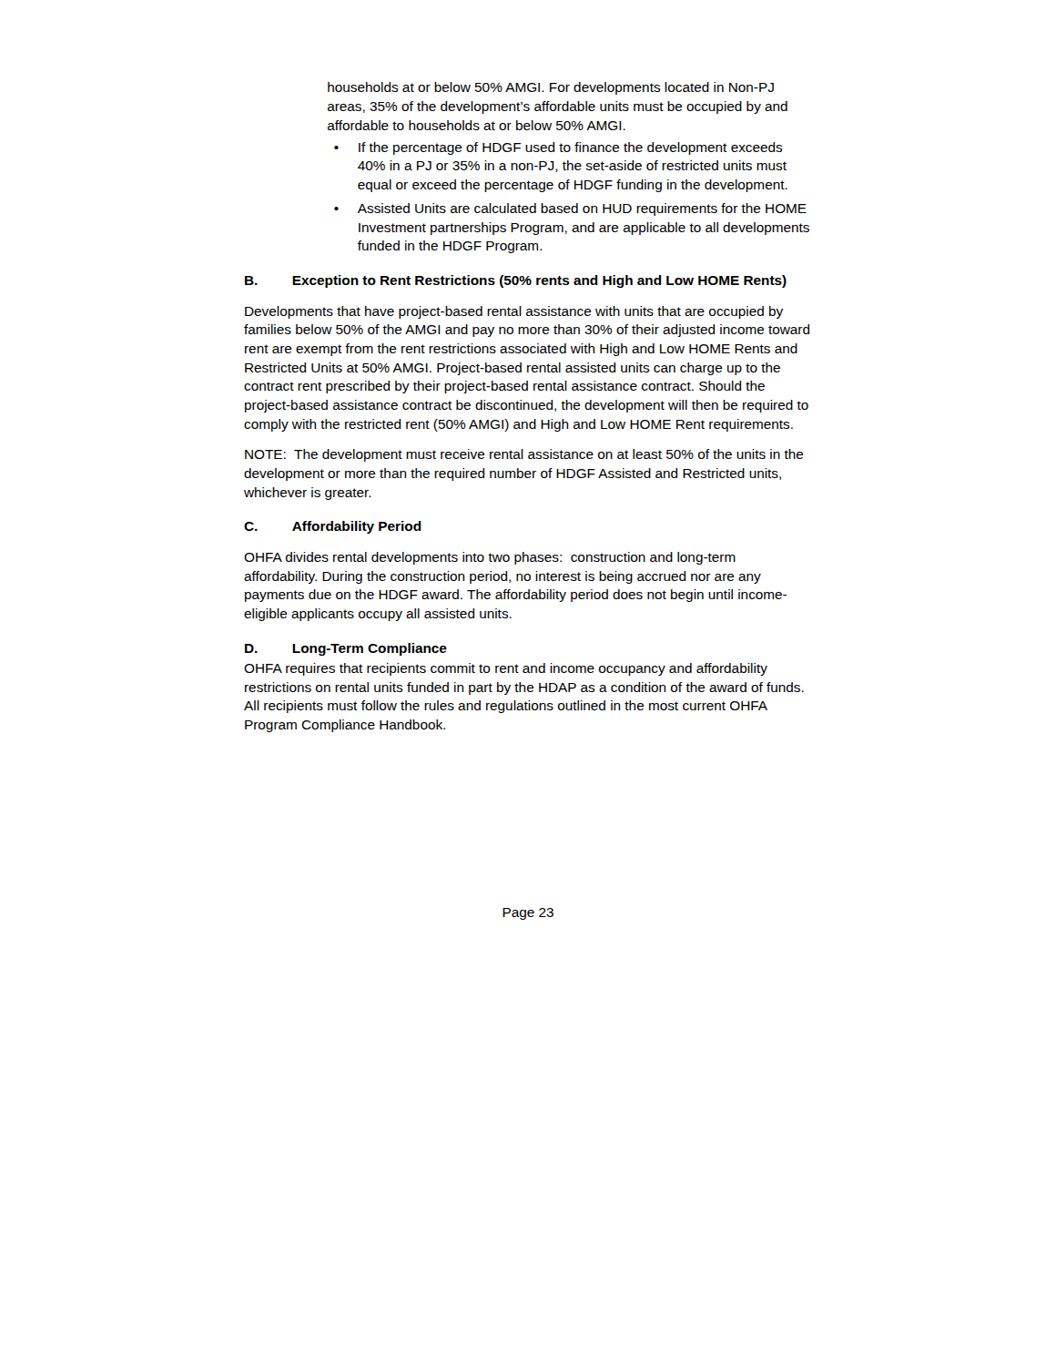households at or below 50% AMGI. For developments located in Non-PJ areas, 35% of the development’s affordable units must be occupied by and affordable to households at or below 50% AMGI.
If the percentage of HDGF used to finance the development exceeds 40% in a PJ or 35% in a non-PJ, the set-aside of restricted units must equal or exceed the percentage of HDGF funding in the development.
Assisted Units are calculated based on HUD requirements for the HOME Investment partnerships Program, and are applicable to all developments funded in the HDGF Program.
B. Exception to Rent Restrictions (50% rents and High and Low HOME Rents)
Developments that have project-based rental assistance with units that are occupied by families below 50% of the AMGI and pay no more than 30% of their adjusted income toward rent are exempt from the rent restrictions associated with High and Low HOME Rents and Restricted Units at 50% AMGI. Project-based rental assisted units can charge up to the contract rent prescribed by their project-based rental assistance contract. Should the project-based assistance contract be discontinued, the development will then be required to comply with the restricted rent (50% AMGI) and High and Low HOME Rent requirements.
NOTE: The development must receive rental assistance on at least 50% of the units in the development or more than the required number of HDGF Assisted and Restricted units, whichever is greater.
C. Affordability Period
OHFA divides rental developments into two phases: construction and long-term affordability. During the construction period, no interest is being accrued nor are any payments due on the HDGF award. The affordability period does not begin until income-eligible applicants occupy all assisted units.
D. Long-Term Compliance
OHFA requires that recipients commit to rent and income occupancy and affordability restrictions on rental units funded in part by the HDAP as a condition of the award of funds. All recipients must follow the rules and regulations outlined in the most current OHFA Program Compliance Handbook.
Page 23